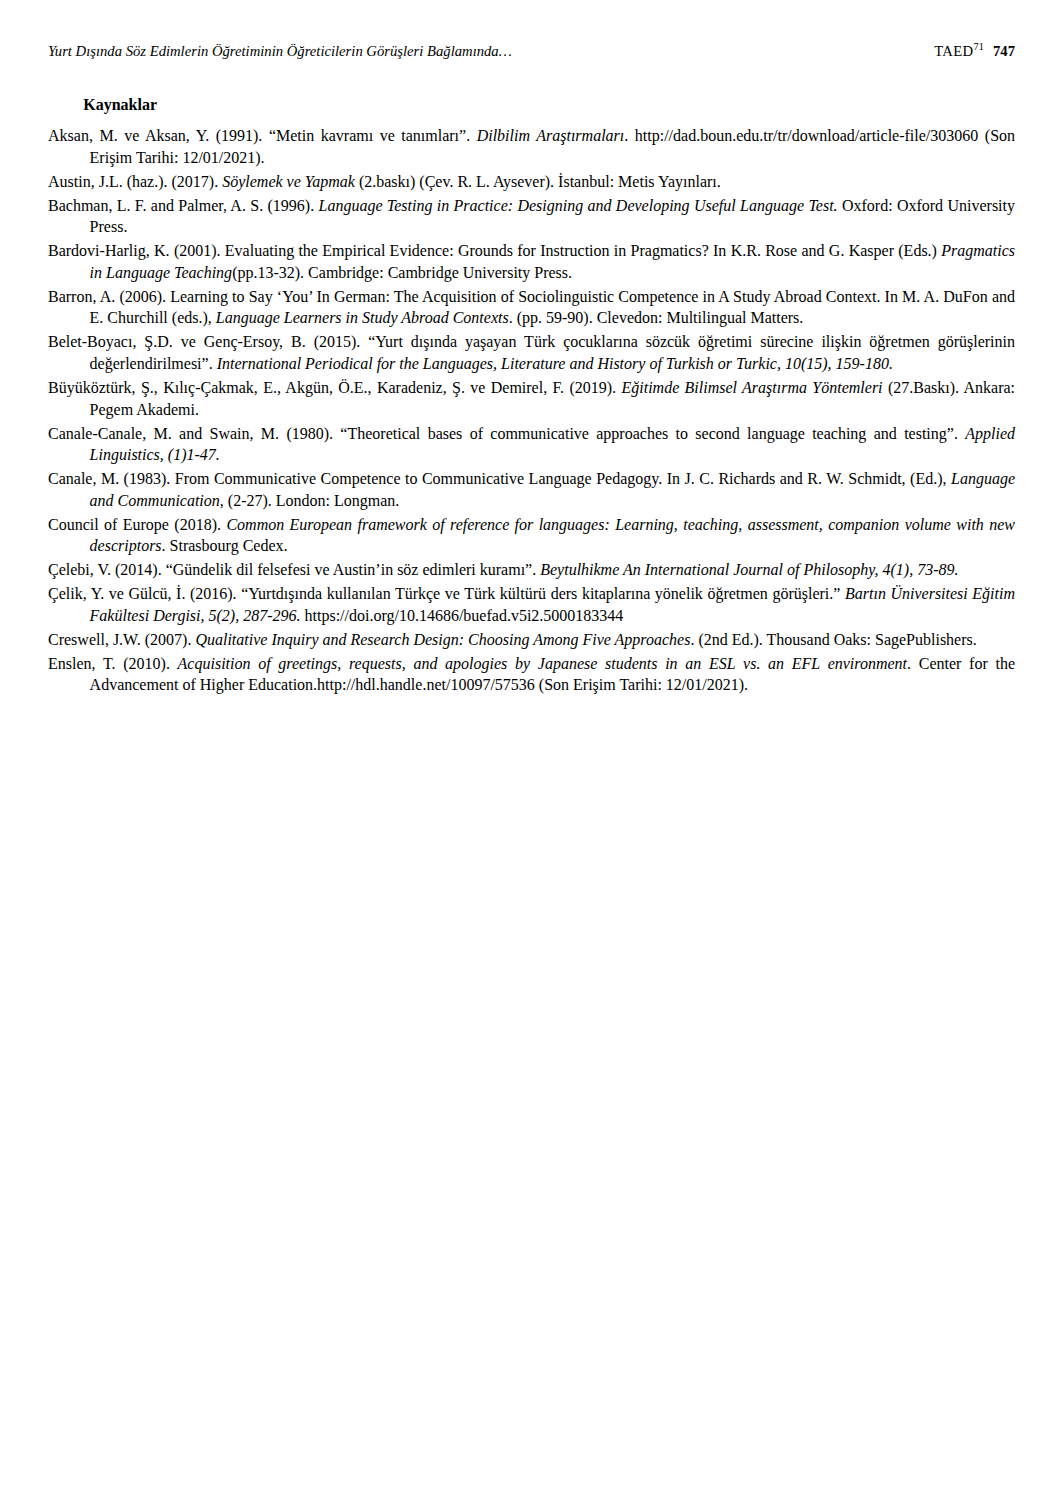Yurt Dışında Söz Edimlerin Öğretiminin Öğreticilerin Görüşleri Bağlamında… TAED71 747
Kaynaklar
Aksan, M. ve Aksan, Y. (1991). “Metin kavramı ve tanımları”. Dilbilim Araştırmaları. http://dad.boun.edu.tr/tr/download/article-file/303060 (Son Erişim Tarihi: 12/01/2021).
Austin, J.L. (haz.). (2017). Söylemek ve Yapmak (2.baskı) (Çev. R. L. Aysever). İstanbul: Metis Yayınları.
Bachman, L. F. and Palmer, A. S. (1996). Language Testing in Practice: Designing and Developing Useful Language Test. Oxford: Oxford University Press.
Bardovi-Harlig, K. (2001). Evaluating the Empirical Evidence: Grounds for Instruction in Pragmatics? In K.R. Rose and G. Kasper (Eds.) Pragmatics in Language Teaching(pp.13-32). Cambridge: Cambridge University Press.
Barron, A. (2006). Learning to Say ‘You’ In German: The Acquisition of Sociolinguistic Competence in A Study Abroad Context. In M. A. DuFon and E. Churchill (eds.), Language Learners in Study Abroad Contexts. (pp. 59-90). Clevedon: Multilingual Matters.
Belet-Boyacı, Ş.D. ve Genç-Ersoy, B. (2015). “Yurt dışında yaşayan Türk çocuklarına sözcük öğretimi sürecine ilişkin öğretmen görüşlerinin değerlendirilmesi”. International Periodical for the Languages, Literature and History of Turkish or Turkic, 10(15), 159-180.
Büyüköztürk, Ş., Kılıç-Çakmak, E., Akgün, Ö.E., Karadeniz, Ş. ve Demirel, F. (2019). Eğitimde Bilimsel Araştırma Yöntemleri (27.Baskı). Ankara: Pegem Akademi.
Canale-Canale, M. and Swain, M. (1980). “Theoretical bases of communicative approaches to second language teaching and testing”. Applied Linguistics, (1)1-47.
Canale, M. (1983). From Communicative Competence to Communicative Language Pedagogy. In J. C. Richards and R. W. Schmidt, (Ed.), Language and Communication, (2-27). London: Longman.
Council of Europe (2018). Common European framework of reference for languages: Learning, teaching, assessment, companion volume with new descriptors. Strasbourg Cedex.
Çelebi, V. (2014). “Gündelik dil felsefesi ve Austin’in söz edimleri kuramı”. Beytulhikme An International Journal of Philosophy, 4(1), 73-89.
Çelik, Y. ve Gülcü, İ. (2016). “Yurtdışında kullanılan Türkçe ve Türk kültürü ders kitaplarına yönelik öğretmen görüşleri.” Bartın Üniversitesi Eğitim Fakültesi Dergisi, 5(2), 287-296. https://doi.org/10.14686/buefad.v5i2.5000183344
Creswell, J.W. (2007). Qualitative Inquiry and Research Design: Choosing Among Five Approaches. (2nd Ed.). Thousand Oaks: SagePublishers.
Enslen, T. (2010). Acquisition of greetings, requests, and apologies by Japanese students in an ESL vs. an EFL environment. Center for the Advancement of Higher Education.http://hdl.handle.net/10097/57536 (Son Erişim Tarihi: 12/01/2021).